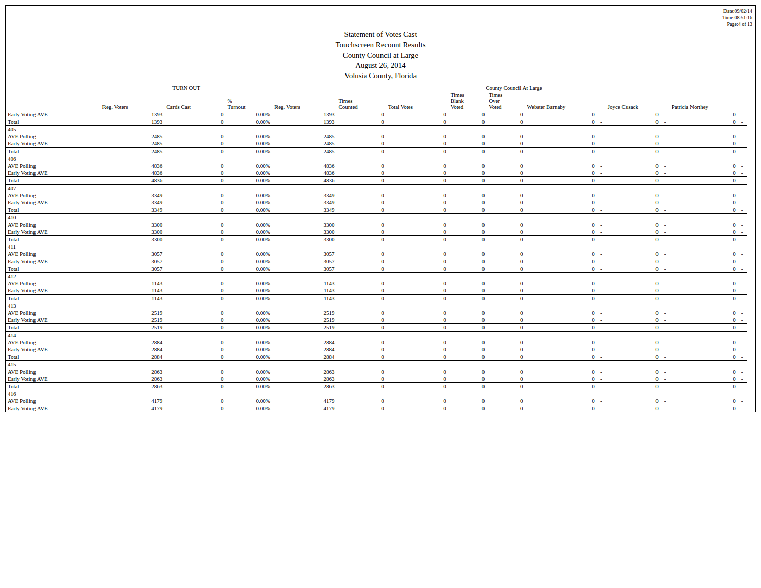Date:09/02/14
Time:08:51:16
Page:4 of 13
Statement of Votes Cast
Touchscreen Recount Results
County Council at Large
August 26, 2014
Volusia County, Florida
| | TURN OUT | County Council At Large |
| --- | --- | --- |
| | Reg. Voters | Cards Cast | % Turnout | Reg. Voters | Times Counted | Total Votes | Times Blank Voted | Times Over Voted | Webster Barnaby | Joyce Cusack | Patricia Northey | |
| Early Voting AVE | 1393 | 0 | 0.00% | 1393 | 0 | 0 | 0 | 0 | 0 | - | 0 | - | 0 | - |
| Total | 1393 | 0 | 0.00% | 1393 | 0 | 0 | 0 | 0 | 0 | - | 0 | - | 0 | - |
| 405 | |
| AVE Polling | 2485 | 0 | 0.00% | 2485 | 0 | 0 | 0 | 0 | 0 | - | 0 | - | 0 | - |
| Early Voting AVE | 2485 | 0 | 0.00% | 2485 | 0 | 0 | 0 | 0 | 0 | - | 0 | - | 0 | - |
| Total | 2485 | 0 | 0.00% | 2485 | 0 | 0 | 0 | 0 | 0 | - | 0 | - | 0 | - |
| 406 | |
| AVE Polling | 4836 | 0 | 0.00% | 4836 | 0 | 0 | 0 | 0 | 0 | - | 0 | - | 0 | - |
| Early Voting AVE | 4836 | 0 | 0.00% | 4836 | 0 | 0 | 0 | 0 | 0 | - | 0 | - | 0 | - |
| Total | 4836 | 0 | 0.00% | 4836 | 0 | 0 | 0 | 0 | 0 | - | 0 | - | 0 | - |
| 407 | |
| AVE Polling | 3349 | 0 | 0.00% | 3349 | 0 | 0 | 0 | 0 | 0 | - | 0 | - | 0 | - |
| Early Voting AVE | 3349 | 0 | 0.00% | 3349 | 0 | 0 | 0 | 0 | 0 | - | 0 | - | 0 | - |
| Total | 3349 | 0 | 0.00% | 3349 | 0 | 0 | 0 | 0 | 0 | - | 0 | - | 0 | - |
| 410 | |
| AVE Polling | 3300 | 0 | 0.00% | 3300 | 0 | 0 | 0 | 0 | 0 | - | 0 | - | 0 | - |
| Early Voting AVE | 3300 | 0 | 0.00% | 3300 | 0 | 0 | 0 | 0 | 0 | - | 0 | - | 0 | - |
| Total | 3300 | 0 | 0.00% | 3300 | 0 | 0 | 0 | 0 | 0 | - | 0 | - | 0 | - |
| 411 | |
| AVE Polling | 3057 | 0 | 0.00% | 3057 | 0 | 0 | 0 | 0 | 0 | - | 0 | - | 0 | - |
| Early Voting AVE | 3057 | 0 | 0.00% | 3057 | 0 | 0 | 0 | 0 | 0 | - | 0 | - | 0 | - |
| Total | 3057 | 0 | 0.00% | 3057 | 0 | 0 | 0 | 0 | 0 | - | 0 | - | 0 | - |
| 412 | |
| AVE Polling | 1143 | 0 | 0.00% | 1143 | 0 | 0 | 0 | 0 | 0 | - | 0 | - | 0 | - |
| Early Voting AVE | 1143 | 0 | 0.00% | 1143 | 0 | 0 | 0 | 0 | 0 | - | 0 | - | 0 | - |
| Total | 1143 | 0 | 0.00% | 1143 | 0 | 0 | 0 | 0 | 0 | - | 0 | - | 0 | - |
| 413 | |
| AVE Polling | 2519 | 0 | 0.00% | 2519 | 0 | 0 | 0 | 0 | 0 | - | 0 | - | 0 | - |
| Early Voting AVE | 2519 | 0 | 0.00% | 2519 | 0 | 0 | 0 | 0 | 0 | - | 0 | - | 0 | - |
| Total | 2519 | 0 | 0.00% | 2519 | 0 | 0 | 0 | 0 | 0 | - | 0 | - | 0 | - |
| 414 | |
| AVE Polling | 2884 | 0 | 0.00% | 2884 | 0 | 0 | 0 | 0 | 0 | - | 0 | - | 0 | - |
| Early Voting AVE | 2884 | 0 | 0.00% | 2884 | 0 | 0 | 0 | 0 | 0 | - | 0 | - | 0 | - |
| Total | 2884 | 0 | 0.00% | 2884 | 0 | 0 | 0 | 0 | 0 | - | 0 | - | 0 | - |
| 415 | |
| AVE Polling | 2863 | 0 | 0.00% | 2863 | 0 | 0 | 0 | 0 | 0 | - | 0 | - | 0 | - |
| Early Voting AVE | 2863 | 0 | 0.00% | 2863 | 0 | 0 | 0 | 0 | 0 | - | 0 | - | 0 | - |
| Total | 2863 | 0 | 0.00% | 2863 | 0 | 0 | 0 | 0 | 0 | - | 0 | - | 0 | - |
| 416 | |
| AVE Polling | 4179 | 0 | 0.00% | 4179 | 0 | 0 | 0 | 0 | 0 | - | 0 | - | 0 | - |
| Early Voting AVE | 4179 | 0 | 0.00% | 4179 | 0 | 0 | 0 | 0 | 0 | - | 0 | - | 0 | - |